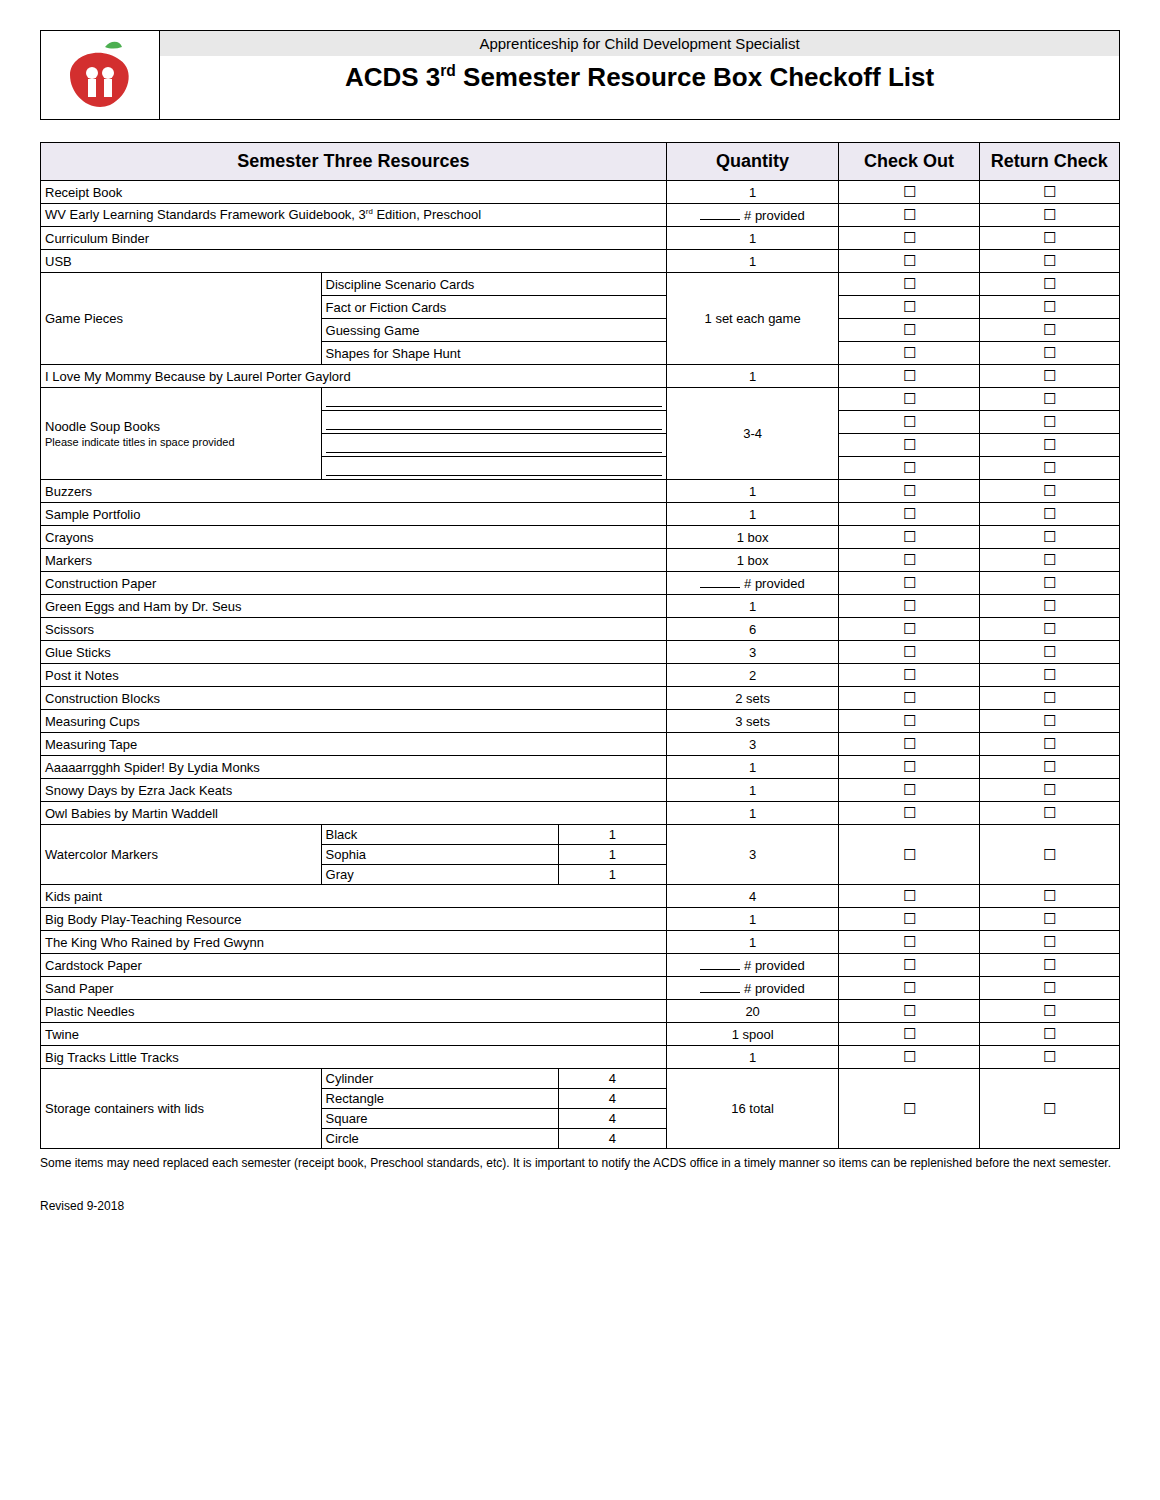Apprenticeship for Child Development Specialist
ACDS 3rd Semester Resource Box Checkoff List
| Semester Three Resources | Quantity | Check Out | Return Check |
| --- | --- | --- | --- |
| Receipt Book | 1 | | |
| WV Early Learning Standards Framework Guidebook, 3 rd Edition, Preschool | # provided | | |
| Curriculum Binder | 1 | | |
| USB | 1 | | |
| Game Pieces | Discipline Scenario Cards | 1 set each game | | |
| Fact or Fiction Cards | | |
| Guessing Game | | |
| Shapes for Shape Hunt | | |
| I Love My Mommy Because by Laurel Porter Gaylord | 1 | | |
| Noodle Soup Books Please indicate titles in space provided | | 3-4 | | |
| Buzzers | 1 | | |
| Sample Portfolio | 1 | | |
| Crayons | 1 box | | |
| Markers | 1 box | | |
| Construction Paper | # provided | | |
| Green Eggs and Ham by Dr. Seus | 1 | | |
| Scissors | 6 | | |
| Glue Sticks | 3 | | |
| Post it Notes | 2 | | |
| Construction Blocks | 2 sets | | |
| Measuring Cups | 3 sets | | |
| Measuring Tape | 3 | | |
| Aaaaarrgghh Spider! By Lydia Monks | 1 | | |
| Snowy Days by Ezra Jack Keats | 1 | | |
| Owl Babies by Martin Waddell | 1 | | |
| Watercolor Markers | Black | 1 | 3 | | |
| Sophia | 1 |
| Gray | 1 |
| Kids paint | 4 | | |
| Big Body Play-Teaching Resource | 1 | | |
| The King Who Rained by Fred Gwynn | 1 | | |
| Cardstock Paper | # provided | | |
| Sand Paper | # provided | | |
| Plastic Needles | 20 | | |
| Twine | 1 spool | | |
| Big Tracks Little Tracks | 1 | | |
| Storage containers with lids | Cylinder | 4 | 16 total | | |
| Rectangle | 4 |
| Square | 4 |
| Circle | 4 |
Some items may need replaced each semester (receipt book, Preschool standards, etc). It is important to notify the ACDS office in a timely manner so items can be replenished before the next semester.
Revised 9-2018